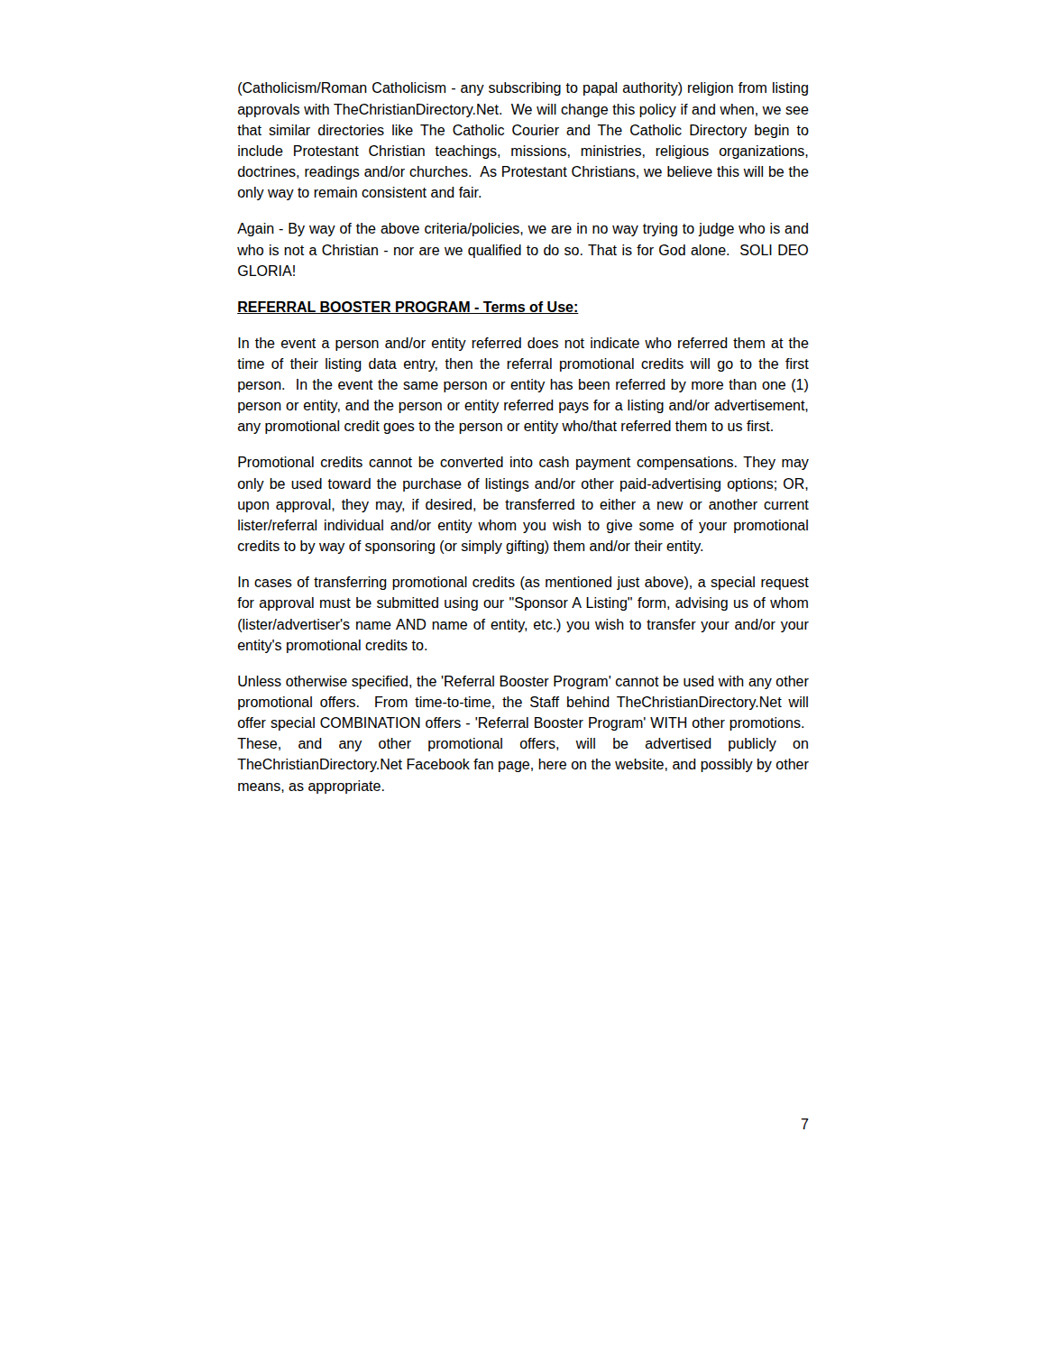(Catholicism/Roman Catholicism - any subscribing to papal authority) religion from listing approvals with TheChristianDirectory.Net. We will change this policy if and when, we see that similar directories like The Catholic Courier and The Catholic Directory begin to include Protestant Christian teachings, missions, ministries, religious organizations, doctrines, readings and/or churches. As Protestant Christians, we believe this will be the only way to remain consistent and fair.
Again - By way of the above criteria/policies, we are in no way trying to judge who is and who is not a Christian - nor are we qualified to do so. That is for God alone. SOLI DEO GLORIA!
REFERRAL BOOSTER PROGRAM - Terms of Use:
In the event a person and/or entity referred does not indicate who referred them at the time of their listing data entry, then the referral promotional credits will go to the first person. In the event the same person or entity has been referred by more than one (1) person or entity, and the person or entity referred pays for a listing and/or advertisement, any promotional credit goes to the person or entity who/that referred them to us first.
Promotional credits cannot be converted into cash payment compensations. They may only be used toward the purchase of listings and/or other paid-advertising options; OR, upon approval, they may, if desired, be transferred to either a new or another current lister/referral individual and/or entity whom you wish to give some of your promotional credits to by way of sponsoring (or simply gifting) them and/or their entity.
In cases of transferring promotional credits (as mentioned just above), a special request for approval must be submitted using our "Sponsor A Listing" form, advising us of whom (lister/advertiser's name AND name of entity, etc.) you wish to transfer your and/or your entity's promotional credits to.
Unless otherwise specified, the 'Referral Booster Program' cannot be used with any other promotional offers. From time-to-time, the Staff behind TheChristianDirectory.Net will offer special COMBINATION offers - 'Referral Booster Program' WITH other promotions. These, and any other promotional offers, will be advertised publicly on TheChristianDirectory.Net Facebook fan page, here on the website, and possibly by other means, as appropriate.
7